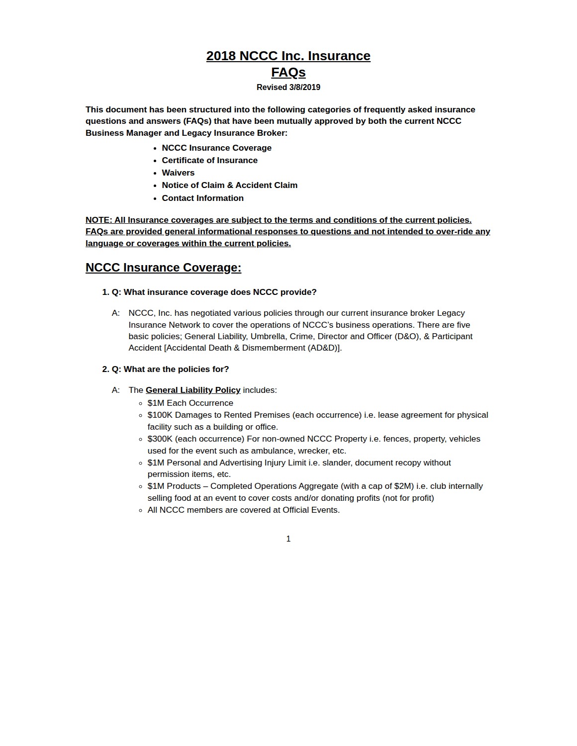2018 NCCC Inc. InsuranceFAQs
Revised 3/8/2019
This document has been structured into the following categories of frequently asked insurance questions and answers (FAQs) that have been mutually approved by both the current NCCC Business Manager and Legacy Insurance Broker:
NCCC Insurance Coverage
Certificate of Insurance
Waivers
Notice of Claim & Accident Claim
Contact Information
NOTE: All Insurance coverages are subject to the terms and conditions of the current policies. FAQs are provided general informational responses to questions and not intended to over-ride any language or coverages within the current policies.
NCCC Insurance Coverage:
Q: What insurance coverage does NCCC provide?
A: NCCC, Inc. has negotiated various policies through our current insurance broker Legacy Insurance Network to cover the operations of NCCC’s business operations. There are five basic policies; General Liability, Umbrella, Crime, Director and Officer (D&O), & Participant Accident [Accidental Death & Dismemberment (AD&D)].
Q: What are the policies for?
A: The General Liability Policy includes:
$1M Each Occurrence
$100K Damages to Rented Premises (each occurrence) i.e. lease agreement for physical facility such as a building or office.
$300K (each occurrence) For non-owned NCCC Property i.e. fences, property, vehicles used for the event such as ambulance, wrecker, etc.
$1M Personal and Advertising Injury Limit i.e. slander, document recopy without permission items, etc.
$1M Products – Completed Operations Aggregate (with a cap of $2M) i.e. club internally selling food at an event to cover costs and/or donating profits (not for profit)
All NCCC members are covered at Official Events.
1